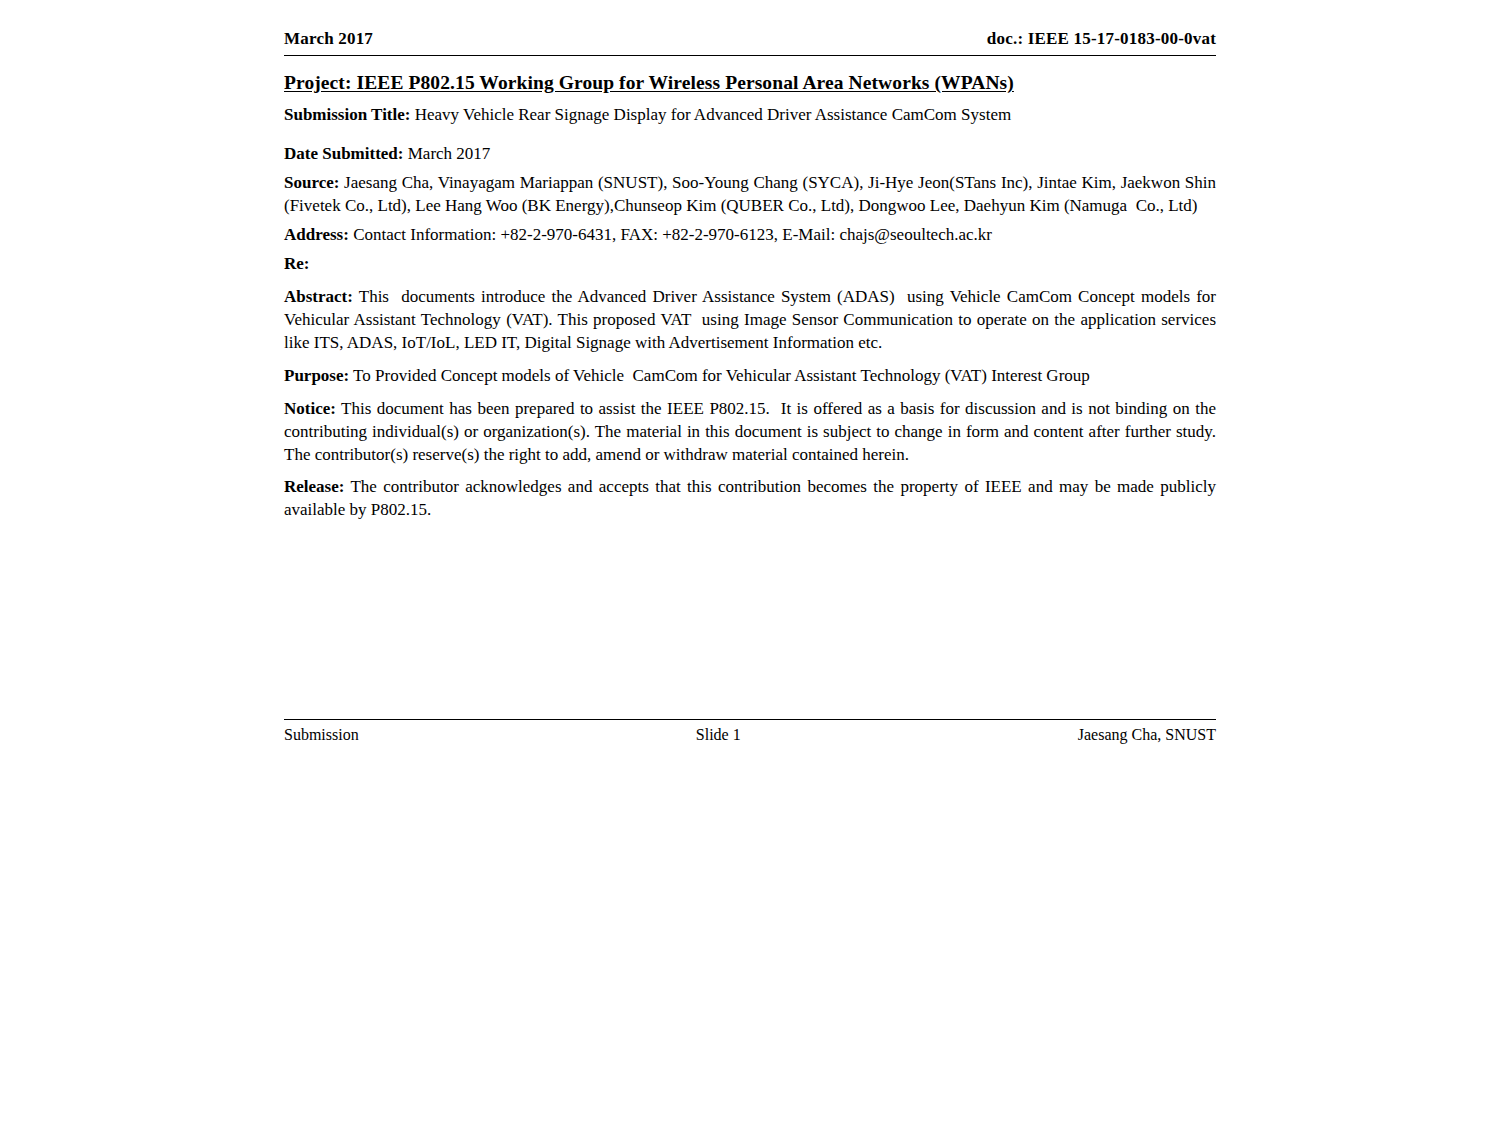March 2017
doc.: IEEE 15-17-0183-00-0vat
Project: IEEE P802.15 Working Group for Wireless Personal Area Networks (WPANs)
Submission Title: Heavy Vehicle Rear Signage Display for Advanced Driver Assistance CamCom System
Date Submitted: March 2017
Source: Jaesang Cha, Vinayagam Mariappan (SNUST), Soo-Young Chang (SYCA), Ji-Hye Jeon(STans Inc), Jintae Kim, Jaekwon Shin (Fivetek Co., Ltd), Lee Hang Woo (BK Energy),Chunseop Kim (QUBER Co., Ltd), Dongwoo Lee, Daehyun Kim (Namuga Co., Ltd)
Address: Contact Information: +82-2-970-6431, FAX: +82-2-970-6123, E-Mail: chajs@seoultech.ac.kr
Re:
Abstract: This documents introduce the Advanced Driver Assistance System (ADAS) using Vehicle CamCom Concept models for Vehicular Assistant Technology (VAT). This proposed VAT using Image Sensor Communication to operate on the application services like ITS, ADAS, IoT/IoL, LED IT, Digital Signage with Advertisement Information etc.
Purpose: To Provided Concept models of Vehicle CamCom for Vehicular Assistant Technology (VAT) Interest Group
Notice: This document has been prepared to assist the IEEE P802.15. It is offered as a basis for discussion and is not binding on the contributing individual(s) or organization(s). The material in this document is subject to change in form and content after further study. The contributor(s) reserve(s) the right to add, amend or withdraw material contained herein.
Release: The contributor acknowledges and accepts that this contribution becomes the property of IEEE and may be made publicly available by P802.15.
Submission
Slide 1
Jaesang Cha, SNUST